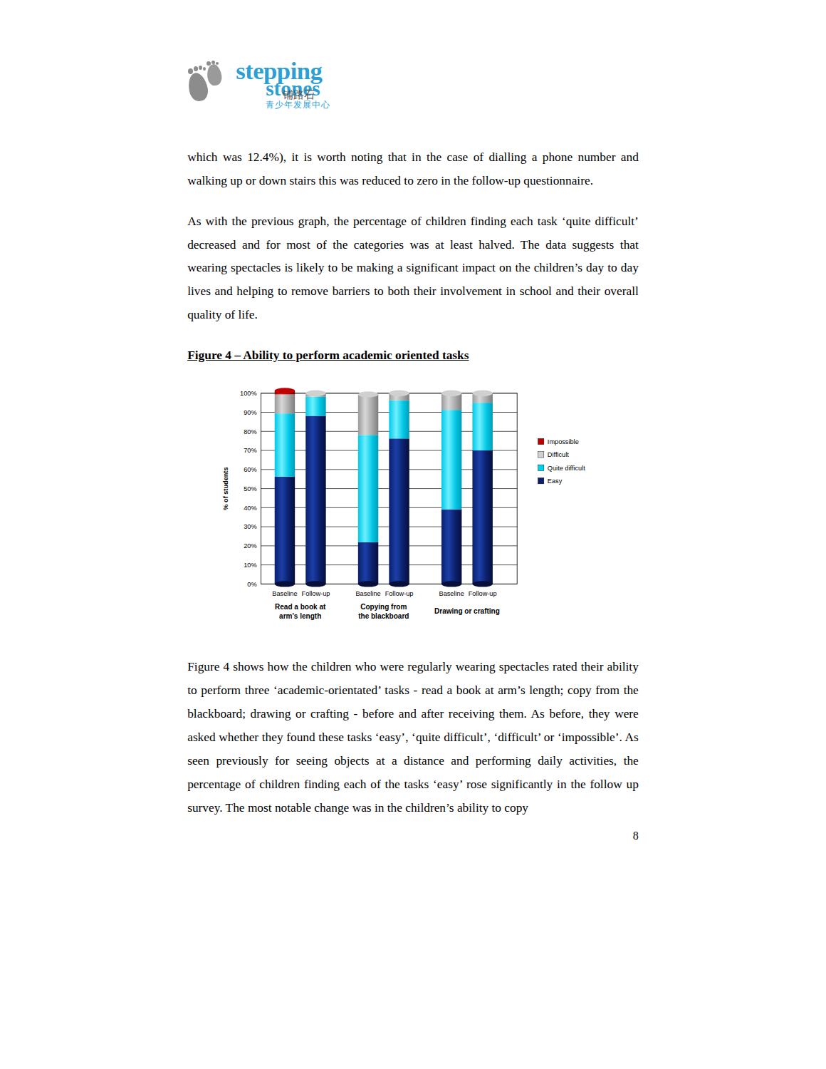stepping 铺路石 stones 青少年发展中心
which was 12.4%), it is worth noting that in the case of dialling a phone number and walking up or down stairs this was reduced to zero in the follow-up questionnaire.
As with the previous graph, the percentage of children finding each task ‘quite difficult’ decreased and for most of the categories was at least halved. The data suggests that wearing spectacles is likely to be making a significant impact on the children’s day to day lives and helping to remove barriers to both their involvement in school and their overall quality of life.
Figure 4 – Ability to perform academic oriented tasks
100% 90% 80% 70% 60% 50% 40% 30% 20% 10% 0% % of students Baseline Follow-up Baseline Follow-up Baseline Follow-up Read a book at arm's length Copying from the blackboard Drawing or crafting Impossible Difficult Quite difficult Easy
Figure 4 shows how the children who were regularly wearing spectacles rated their ability to perform three ‘academic-orientated’ tasks - read a book at arm’s length; copy from the blackboard; drawing or crafting - before and after receiving them. As before, they were asked whether they found these tasks ‘easy’, ‘quite difficult’, ‘difficult’ or ‘impossible’. As seen previously for seeing objects at a distance and performing daily activities, the percentage of children finding each of the tasks ‘easy’ rose significantly in the follow up survey. The most notable change was in the children’s ability to copy
8